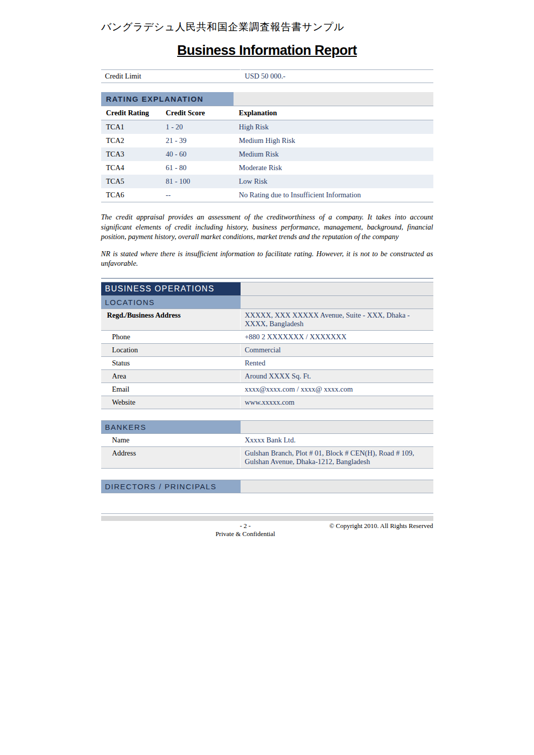バングラデシュ人民共和国企業調査報告書サンプル
Business Information Report
| Credit Limit | USD 50 000.- |
| RATING EXPLANATION | |
| --- | --- |
| Credit Rating | Credit Score | Explanation |
| TCA1 | 1 - 20 | High Risk |
| TCA2 | 21 - 39 | Medium High Risk |
| TCA3 | 40 - 60 | Medium Risk |
| TCA4 | 61 - 80 | Moderate Risk |
| TCA5 | 81 - 100 | Low Risk |
| TCA6 | -- | No Rating due to Insufficient Information |
The credit appraisal provides an assessment of the creditworthiness of a company. It takes into account significant elements of credit including history, business performance, management, background, financial position, payment history, overall market conditions, market trends and the reputation of the company
NR is stated where there is insufficient information to facilitate rating. However, it is not to be constructed as unfavorable.
| BUSINESS OPERATIONS | |
| LOCATIONS | |
| Regd./Business Address | XXXXX, XXX XXXXX Avenue, Suite - XXX, Dhaka - XXXX, Bangladesh |
| Phone | +880 2 XXXXXXX / XXXXXXX |
| Location | Commercial |
| Status | Rented |
| Area | Around XXXX Sq. Ft. |
| Email | xxxx@xxxx.com / xxxx@ xxxx.com |
| Website | www.xxxxx.com |
| BANKERS | |
| Name | Xxxxx Bank Ltd. |
| Address | Gulshan Branch, Plot # 01, Block # CEN(H), Road # 109, Gulshan Avenue, Dhaka-1212, Bangladesh |
| DIRECTORS / PRINCIPALS | |
- 2 -
Private & Confidential
© Copyright 2010. All Rights Reserved